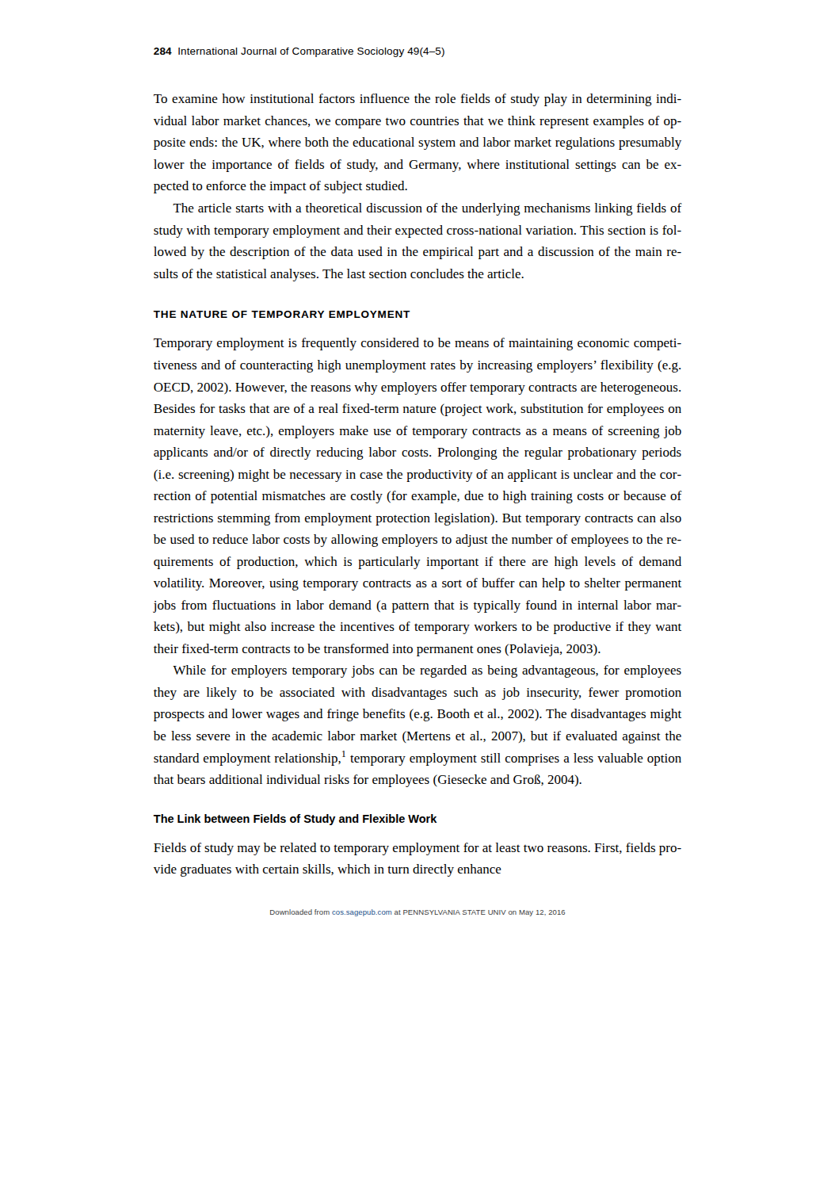284 International Journal of Comparative Sociology 49(4–5)
To examine how institutional factors influence the role fields of study play in determining individual labor market chances, we compare two countries that we think represent examples of opposite ends: the UK, where both the educational system and labor market regulations presumably lower the importance of fields of study, and Germany, where institutional settings can be expected to enforce the impact of subject studied.
The article starts with a theoretical discussion of the underlying mechanisms linking fields of study with temporary employment and their expected cross-national variation. This section is followed by the description of the data used in the empirical part and a discussion of the main results of the statistical analyses. The last section concludes the article.
The Nature of Temporary Employment
Temporary employment is frequently considered to be means of maintaining economic competitiveness and of counteracting high unemployment rates by increasing employers’ flexibility (e.g. OECD, 2002). However, the reasons why employers offer temporary contracts are heterogeneous. Besides for tasks that are of a real fixed-term nature (project work, substitution for employees on maternity leave, etc.), employers make use of temporary contracts as a means of screening job applicants and/or of directly reducing labor costs. Prolonging the regular probationary periods (i.e. screening) might be necessary in case the productivity of an applicant is unclear and the correction of potential mismatches are costly (for example, due to high training costs or because of restrictions stemming from employment protection legislation). But temporary contracts can also be used to reduce labor costs by allowing employers to adjust the number of employees to the requirements of production, which is particularly important if there are high levels of demand volatility. Moreover, using temporary contracts as a sort of buffer can help to shelter permanent jobs from fluctuations in labor demand (a pattern that is typically found in internal labor markets), but might also increase the incentives of temporary workers to be productive if they want their fixed-term contracts to be transformed into permanent ones (Polavieja, 2003).
While for employers temporary jobs can be regarded as being advantageous, for employees they are likely to be associated with disadvantages such as job insecurity, fewer promotion prospects and lower wages and fringe benefits (e.g. Booth et al., 2002). The disadvantages might be less severe in the academic labor market (Mertens et al., 2007), but if evaluated against the standard employment relationship,1 temporary employment still comprises a less valuable option that bears additional individual risks for employees (Giesecke and Groß, 2004).
The Link between Fields of Study and Flexible Work
Fields of study may be related to temporary employment for at least two reasons. First, fields provide graduates with certain skills, which in turn directly enhance
Downloaded from cos.sagepub.com at PENNSYLVANIA STATE UNIV on May 12, 2016